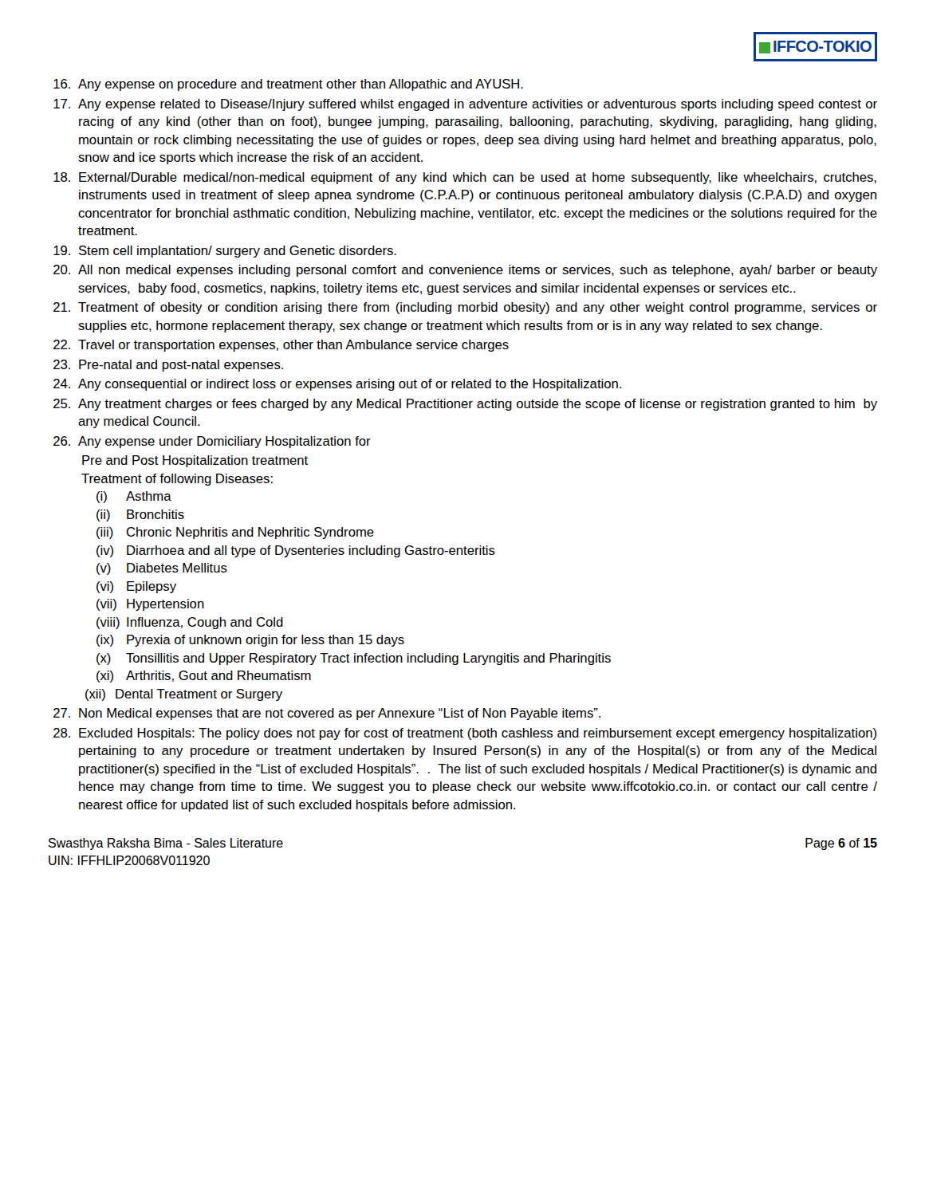IFFCO-TOKIO
Any expense on procedure and treatment other than Allopathic and AYUSH.
Any expense related to Disease/Injury suffered whilst engaged in adventure activities or adventurous sports including speed contest or racing of any kind (other than on foot), bungee jumping, parasailing, ballooning, parachuting, skydiving, paragliding, hang gliding, mountain or rock climbing necessitating the use of guides or ropes, deep sea diving using hard helmet and breathing apparatus, polo, snow and ice sports which increase the risk of an accident.
External/Durable medical/non-medical equipment of any kind which can be used at home subsequently, like wheelchairs, crutches, instruments used in treatment of sleep apnea syndrome (C.P.A.P) or continuous peritoneal ambulatory dialysis (C.P.A.D) and oxygen concentrator for bronchial asthmatic condition, Nebulizing machine, ventilator, etc. except the medicines or the solutions required for the treatment.
Stem cell implantation/ surgery and Genetic disorders.
All non medical expenses including personal comfort and convenience items or services, such as telephone, ayah/ barber or beauty services, baby food, cosmetics, napkins, toiletry items etc, guest services and similar incidental expenses or services etc..
Treatment of obesity or condition arising there from (including morbid obesity) and any other weight control programme, services or supplies etc, hormone replacement therapy, sex change or treatment which results from or is in any way related to sex change.
Travel or transportation expenses, other than Ambulance service charges
Pre-natal and post-natal expenses.
Any consequential or indirect loss or expenses arising out of or related to the Hospitalization.
Any treatment charges or fees charged by any Medical Practitioner acting outside the scope of license or registration granted to him by any medical Council.
Any expense under Domiciliary Hospitalization for
Pre and Post Hospitalization treatment
Treatment of following Diseases:
(i) Asthma
(ii) Bronchitis
(iii) Chronic Nephritis and Nephritic Syndrome
(iv) Diarrhoea and all type of Dysenteries including Gastro-enteritis
(v) Diabetes Mellitus
(vi) Epilepsy
(vii) Hypertension
(viii) Influenza, Cough and Cold
(ix) Pyrexia of unknown origin for less than 15 days
(x) Tonsillitis and Upper Respiratory Tract infection including Laryngitis and Pharingitis
(xi) Arthritis, Gout and Rheumatism
(xii) Dental Treatment or Surgery
Non Medical expenses that are not covered as per Annexure “List of Non Payable items”.
Excluded Hospitals: The policy does not pay for cost of treatment (both cashless and reimbursement except emergency hospitalization) pertaining to any procedure or treatment undertaken by Insured Person(s) in any of the Hospital(s) or from any of the Medical practitioner(s) specified in the “List of excluded Hospitals”. . The list of such excluded hospitals / Medical Practitioner(s) is dynamic and hence may change from time to time. We suggest you to please check our website www.iffcotokio.co.in. or contact our call centre / nearest office for updated list of such excluded hospitals before admission.
Swasthya Raksha Bima - Sales Literature
UIN: IFFHLIP20068V011920
Page 6 of 15